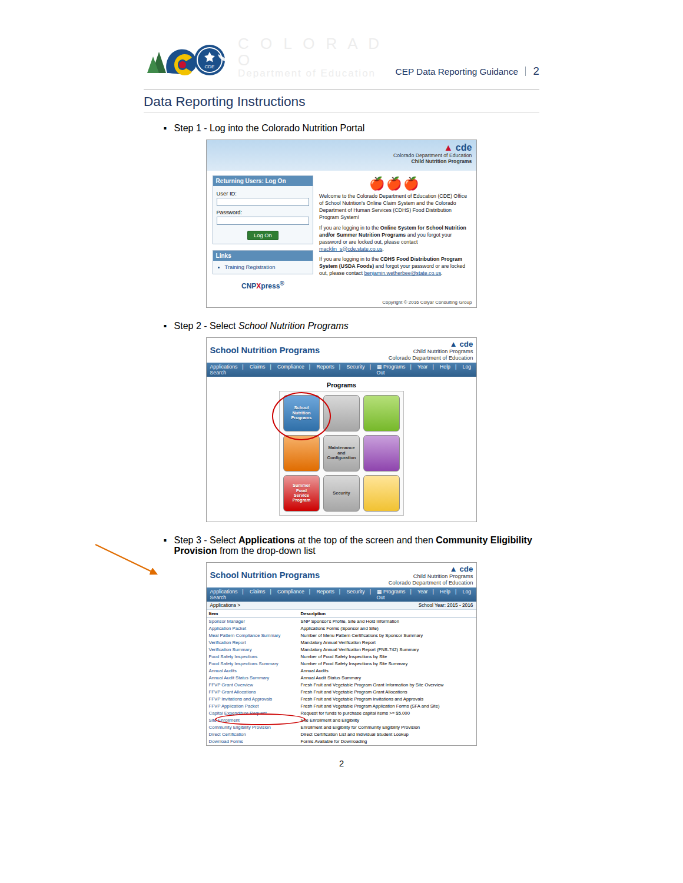CDE
C O L O R A D O
Department of Education
CEP Data Reporting Guidance 2
Data Reporting Instructions
Step 1 - Log into the Colorado Nutrition Portal
▲ cde
Colorado Department of Education
Child Nutrition Programs
Returning Users: Log On
User ID:
Password:
Log On
Links
Training Registration
CNPXpress®
🍎🍎🍎
Welcome to the Colorado Department of Education (CDE) Office of School Nutrition's Online Claim System and the Colorado Department of Human Services (CDHS) Food Distribution Program System!
If you are logging in to the Online System for School Nutrition and/or Summer Nutrition Programs and you forgot your password or are locked out, please contact macklin_s@cde.state.co.us.
If you are logging in to the CDHS Food Distribution Program System (USDA Foods) and forgot your password or are locked out, please contact benjamin.wetherbee@state.co.us.
Copyright © 2016 Colyar Consulting Group
Step 2 - Select School Nutrition Programs
School Nutrition Programs
▲ cde
Child Nutrition Programs
Colorado Department of Education
Applications| Claims| Compliance| Reports| Security| Search
▦ Programs| Year| Help| Log Out
Programs
School
Nutrition
Programs
Maintenance
and
Configuration
Summer
Food
Service
Program
Security
Step 3 - Select Applications at the top of the screen and then Community Eligibility Provision from the drop-down list
School Nutrition Programs
▲ cde
Child Nutrition Programs
Colorado Department of Education
Applications| Claims| Compliance| Reports| Security| Search
▦ Programs| Year| Help| Log Out
Applications >
School Year: 2015 - 2016
| Item | Description |
| --- | --- |
| Sponsor Manager | SNP Sponsor's Profile, Site and Hold Information |
| Application Packet | Applications Forms (Sponsor and Site) |
| Meal Pattern Compliance Summary | Number of Menu Pattern Certifications by Sponsor Summary |
| Verification Report | Mandatory Annual Verification Report |
| Verification Summary | Mandatory Annual Verification Report (FNS-742) Summary |
| Food Safety Inspections | Number of Food Safety Inspections by Site |
| Food Safety Inspections Summary | Number of Food Safety Inspections by Site Summary |
| Annual Audits | Annual Audits |
| Annual Audit Status Summary | Annual Audit Status Summary |
| FFVP Grant Overview | Fresh Fruit and Vegetable Program Grant Information by Site Overview |
| FFVP Grant Allocations | Fresh Fruit and Vegetable Program Grant Allocations |
| FFVP Invitations and Approvals | Fresh Fruit and Vegetable Program Invitations and Approvals |
| FFVP Application Packet | Fresh Fruit and Vegetable Program Application Forms (SFA and Site) |
| Capital Expenditure Request | Request for funds to purchase capital items >= $5,000 |
| Site Enrollment | Site Enrollment and Eligibility |
| Community Eligibility Provision | Enrollment and Eligibility for Community Eligibility Provision |
| Direct Certification | Direct Certification List and Individual Student Lookup |
| Download Forms | Forms Available for Downloading |
2